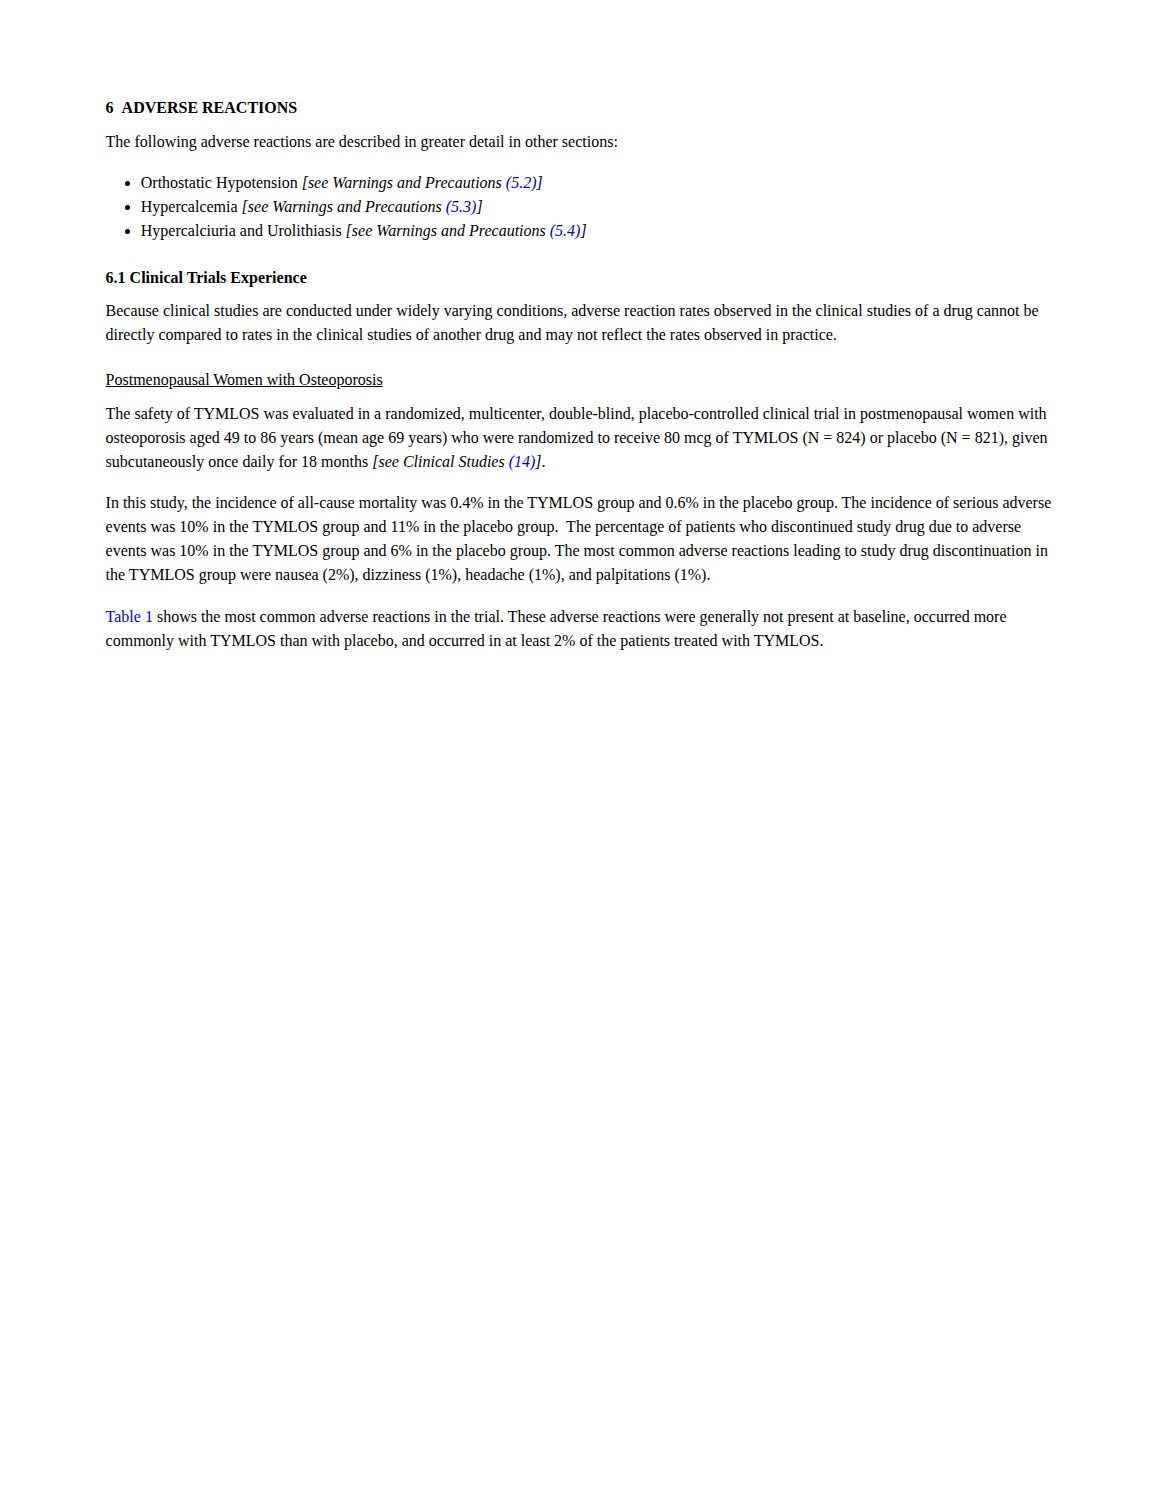6 ADVERSE REACTIONS
The following adverse reactions are described in greater detail in other sections:
Orthostatic Hypotension [see Warnings and Precautions (5.2)]
Hypercalcemia [see Warnings and Precautions (5.3)]
Hypercalciuria and Urolithiasis [see Warnings and Precautions (5.4)]
6.1 Clinical Trials Experience
Because clinical studies are conducted under widely varying conditions, adverse reaction rates observed in the clinical studies of a drug cannot be directly compared to rates in the clinical studies of another drug and may not reflect the rates observed in practice.
Postmenopausal Women with Osteoporosis
The safety of TYMLOS was evaluated in a randomized, multicenter, double-blind, placebo-controlled clinical trial in postmenopausal women with osteoporosis aged 49 to 86 years (mean age 69 years) who were randomized to receive 80 mcg of TYMLOS (N = 824) or placebo (N = 821), given subcutaneously once daily for 18 months [see Clinical Studies (14)].
In this study, the incidence of all-cause mortality was 0.4% in the TYMLOS group and 0.6% in the placebo group. The incidence of serious adverse events was 10% in the TYMLOS group and 11% in the placebo group. The percentage of patients who discontinued study drug due to adverse events was 10% in the TYMLOS group and 6% in the placebo group. The most common adverse reactions leading to study drug discontinuation in the TYMLOS group were nausea (2%), dizziness (1%), headache (1%), and palpitations (1%).
Table 1 shows the most common adverse reactions in the trial. These adverse reactions were generally not present at baseline, occurred more commonly with TYMLOS than with placebo, and occurred in at least 2% of the patients treated with TYMLOS.